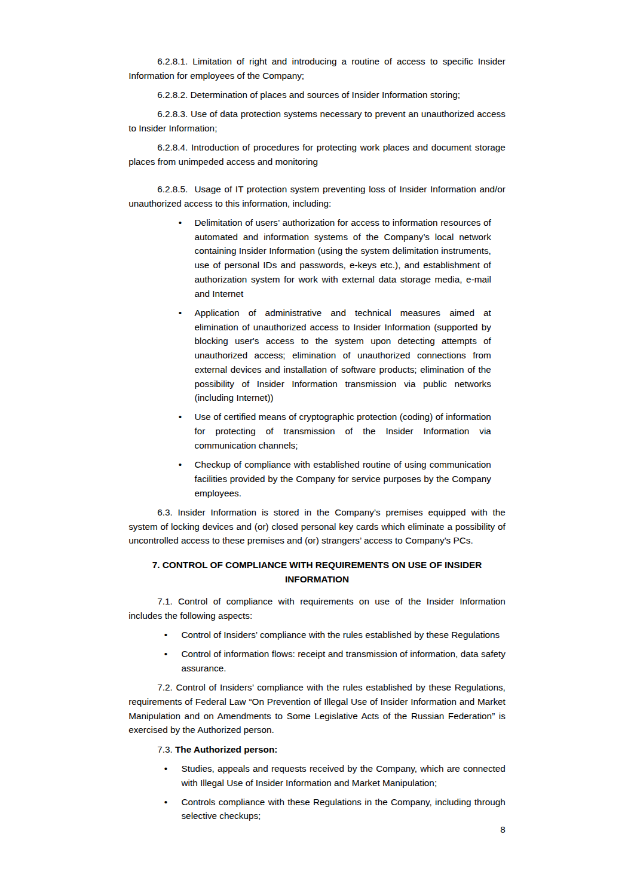6.2.8.1. Limitation of right and introducing a routine of access to specific Insider Information for employees of the Company;
6.2.8.2. Determination of places and sources of Insider Information storing;
6.2.8.3. Use of data protection systems necessary to prevent an unauthorized access to Insider Information;
6.2.8.4. Introduction of procedures for protecting work places and document storage places from unimpeded access and monitoring
6.2.8.5. Usage of IT protection system preventing loss of Insider Information and/or unauthorized access to this information, including:
Delimitation of users’ authorization for access to information resources of automated and information systems of the Company’s local network containing Insider Information (using the system delimitation instruments, use of personal IDs and passwords, e-keys etc.), and establishment of authorization system for work with external data storage media, e-mail and Internet
Application of administrative and technical measures aimed at elimination of unauthorized access to Insider Information (supported by blocking user's access to the system upon detecting attempts of unauthorized access; elimination of unauthorized connections from external devices and installation of software products; elimination of the possibility of Insider Information transmission via public networks (including Internet))
Use of certified means of cryptographic protection (coding) of information for protecting of transmission of the Insider Information via communication channels;
Checkup of compliance with established routine of using communication facilities provided by the Company for service purposes by the Company employees.
6.3. Insider Information is stored in the Company’s premises equipped with the system of locking devices and (or) closed personal key cards which eliminate a possibility of uncontrolled access to these premises and (or) strangers’ access to Company's PCs.
7. Control of compliance with requirements on use of Insider Information
7.1. Control of compliance with requirements on use of the Insider Information includes the following aspects:
Control of Insiders’ compliance with the rules established by these Regulations
Control of information flows: receipt and transmission of information, data safety assurance.
7.2. Control of Insiders’ compliance with the rules established by these Regulations, requirements of Federal Law “On Prevention of Illegal Use of Insider Information and Market Manipulation and on Amendments to Some Legislative Acts of the Russian Federation” is exercised by the Authorized person.
7.3. The Authorized person:
Studies, appeals and requests received by the Company, which are connected with Illegal Use of Insider Information and Market Manipulation;
Controls compliance with these Regulations in the Company, including through selective checkups;
8